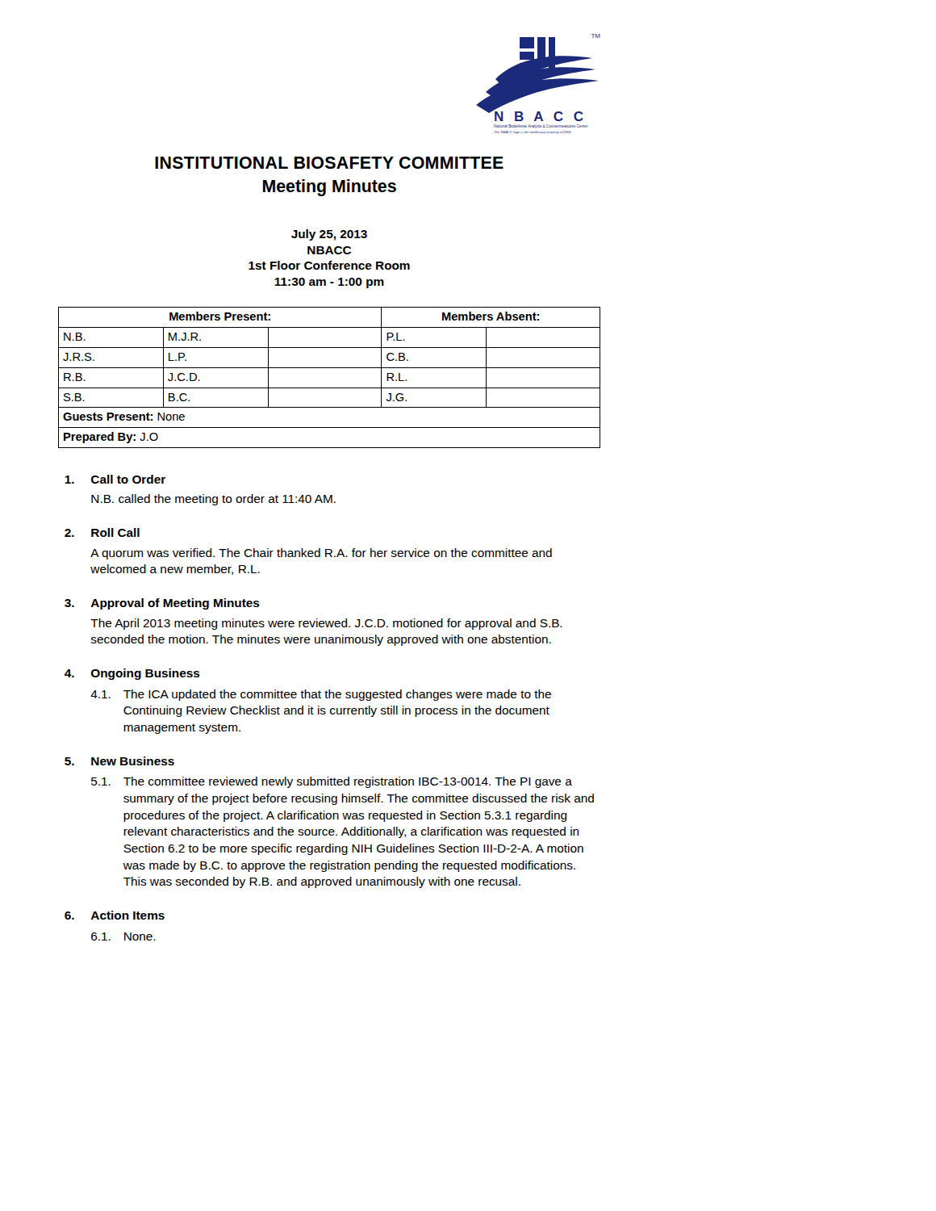TM N B A C C National Biodefense Analysis & Countermeasures Center The NBACC logo is the intellectual property of DHS.
INSTITUTIONAL BIOSAFETY COMMITTEE
Meeting Minutes
July 25, 2013
NBACC
1st Floor Conference Room
11:30 am - 1:00 pm
| Members Present: | Members Absent: |
| --- | --- |
| N.B. | M.J.R. | | P.L. | |
| J.R.S. | L.P. | | C.B. | |
| R.B. | J.C.D. | | R.L. | |
| S.B. | B.C. | | J.G. | |
| Guests Present: None |
| Prepared By: J.O |
Call to Order
N.B. called the meeting to order at 11:40 AM.
Roll Call
A quorum was verified. The Chair thanked R.A. for her service on the committee and welcomed a new member, R.L.
Approval of Meeting Minutes
The April 2013 meeting minutes were reviewed. J.C.D. motioned for approval and S.B. seconded the motion. The minutes were unanimously approved with one abstention.
Ongoing Business
4.1.
The ICA updated the committee that the suggested changes were made to the Continuing Review Checklist and it is currently still in process in the document management system.
New Business
5.1.
The committee reviewed newly submitted registration IBC-13-0014. The PI gave a summary of the project before recusing himself. The committee discussed the risk and procedures of the project. A clarification was requested in Section 5.3.1 regarding relevant characteristics and the source. Additionally, a clarification was requested in Section 6.2 to be more specific regarding NIH Guidelines Section III-D-2-A. A motion was made by B.C. to approve the registration pending the requested modifications. This was seconded by R.B. and approved unanimously with one recusal.
Action Items
6.1.
None.